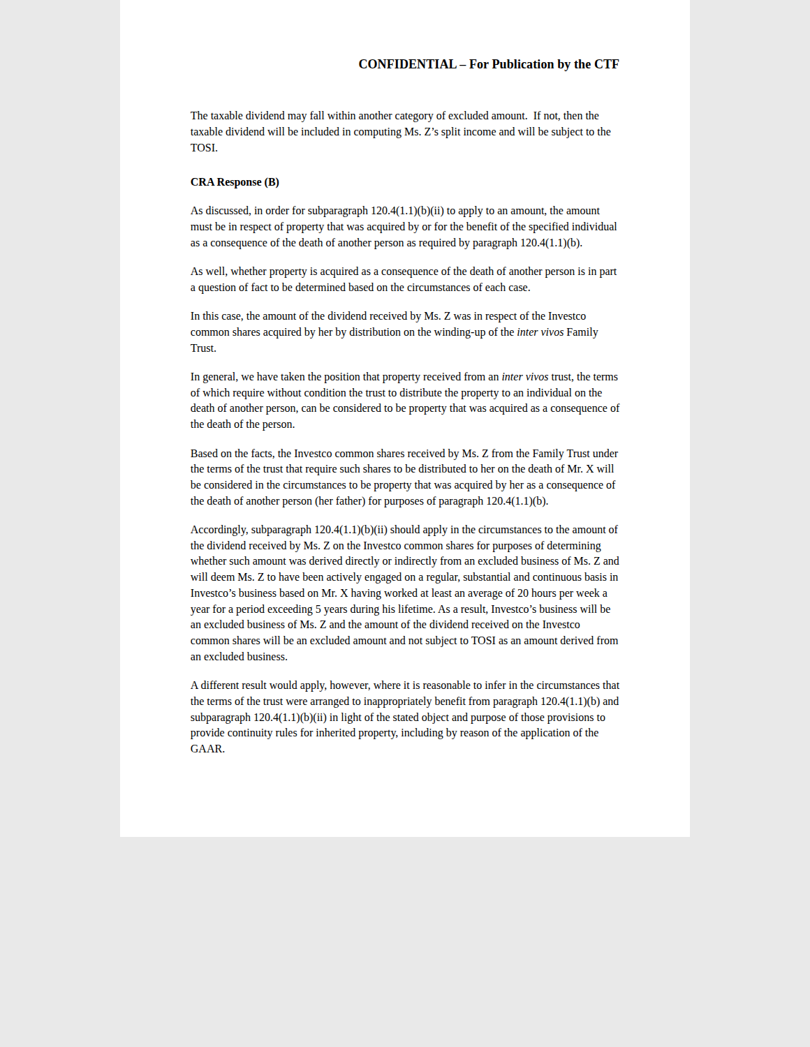CONFIDENTIAL – For Publication by the CTF
The taxable dividend may fall within another category of excluded amount. If not, then the taxable dividend will be included in computing Ms. Z’s split income and will be subject to the TOSI.
CRA Response (B)
As discussed, in order for subparagraph 120.4(1.1)(b)(ii) to apply to an amount, the amount must be in respect of property that was acquired by or for the benefit of the specified individual as a consequence of the death of another person as required by paragraph 120.4(1.1)(b).
As well, whether property is acquired as a consequence of the death of another person is in part a question of fact to be determined based on the circumstances of each case.
In this case, the amount of the dividend received by Ms. Z was in respect of the Investco common shares acquired by her by distribution on the winding-up of the inter vivos Family Trust.
In general, we have taken the position that property received from an inter vivos trust, the terms of which require without condition the trust to distribute the property to an individual on the death of another person, can be considered to be property that was acquired as a consequence of the death of the person.
Based on the facts, the Investco common shares received by Ms. Z from the Family Trust under the terms of the trust that require such shares to be distributed to her on the death of Mr. X will be considered in the circumstances to be property that was acquired by her as a consequence of the death of another person (her father) for purposes of paragraph 120.4(1.1)(b).
Accordingly, subparagraph 120.4(1.1)(b)(ii) should apply in the circumstances to the amount of the dividend received by Ms. Z on the Investco common shares for purposes of determining whether such amount was derived directly or indirectly from an excluded business of Ms. Z and will deem Ms. Z to have been actively engaged on a regular, substantial and continuous basis in Investco’s business based on Mr. X having worked at least an average of 20 hours per week a year for a period exceeding 5 years during his lifetime. As a result, Investco’s business will be an excluded business of Ms. Z and the amount of the dividend received on the Investco common shares will be an excluded amount and not subject to TOSI as an amount derived from an excluded business.
A different result would apply, however, where it is reasonable to infer in the circumstances that the terms of the trust were arranged to inappropriately benefit from paragraph 120.4(1.1)(b) and subparagraph 120.4(1.1)(b)(ii) in light of the stated object and purpose of those provisions to provide continuity rules for inherited property, including by reason of the application of the GAAR.